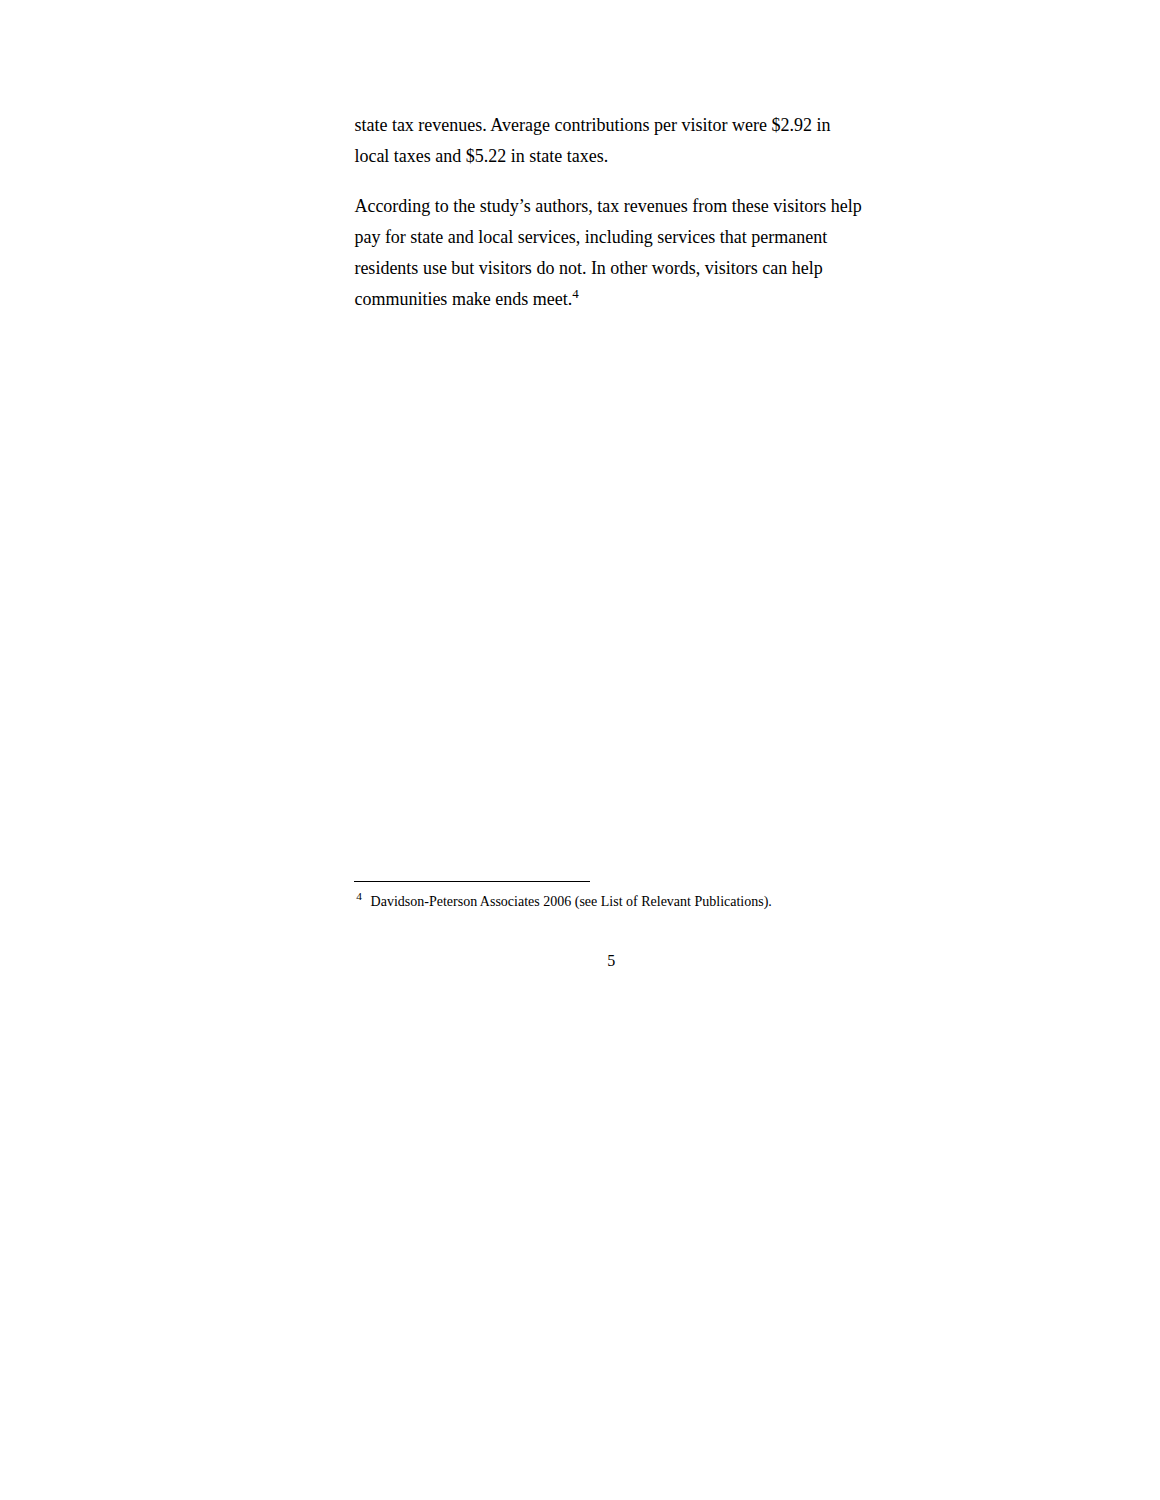state tax revenues. Average contributions per visitor were $2.92 in local taxes and $5.22 in state taxes.
According to the study’s authors, tax revenues from these visitors help pay for state and local services, including services that permanent residents use but visitors do not. In other words, visitors can help communities make ends meet.4
4 Davidson-Peterson Associates 2006 (see List of Relevant Publications).
5